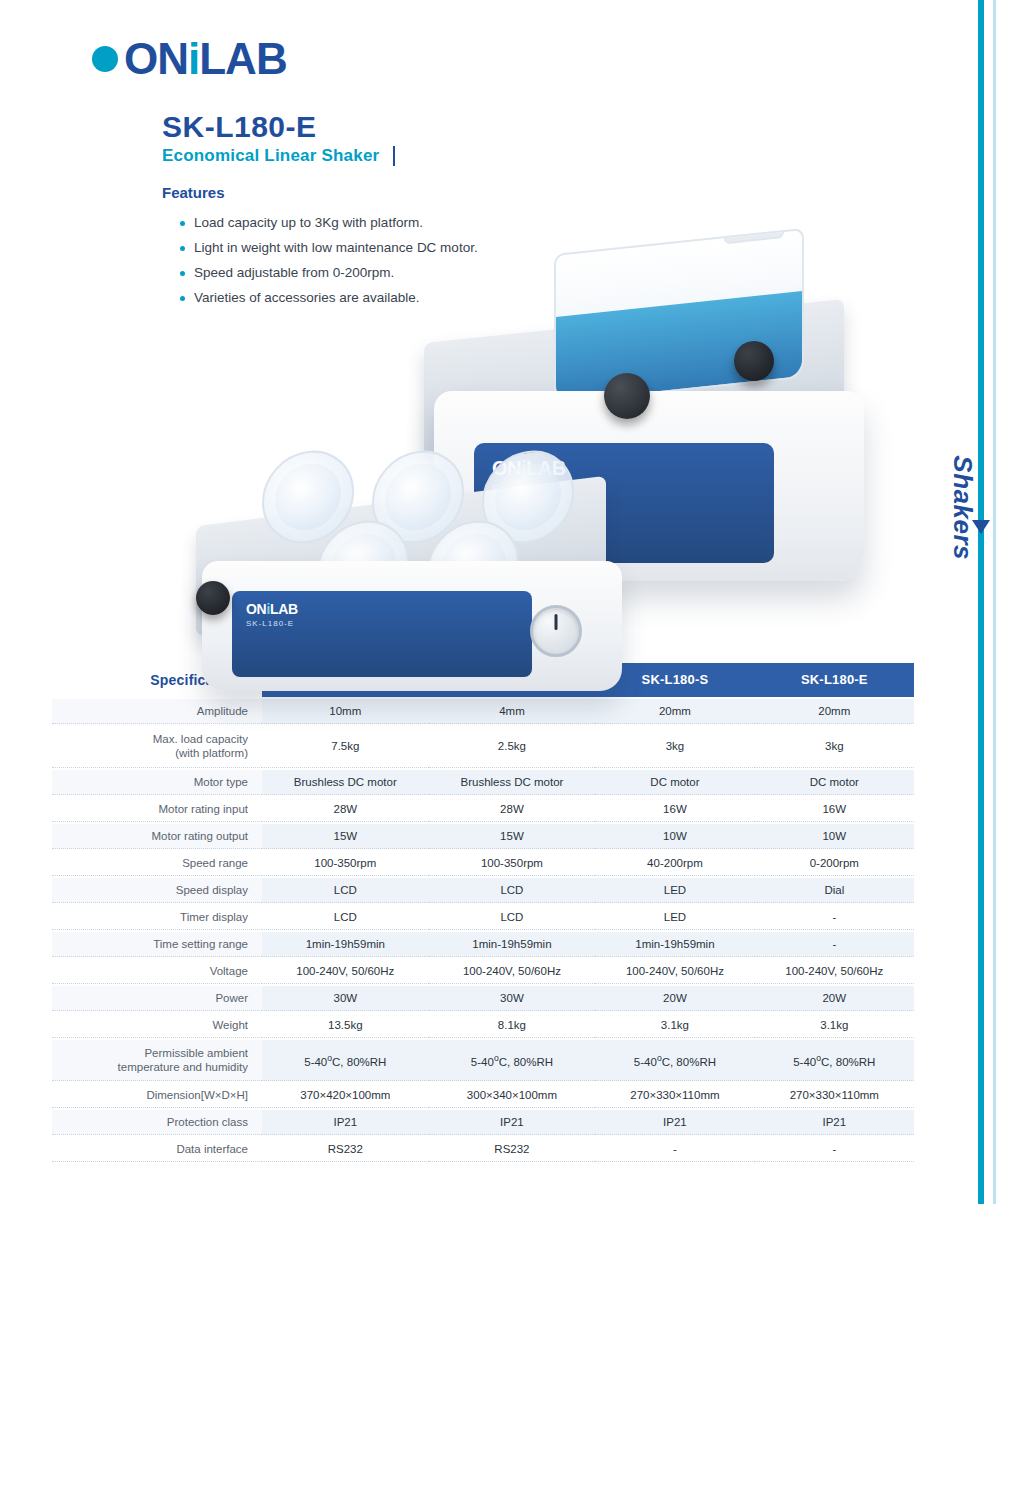Shakers
ONiLAB
ONi LAB
SK-L180-E
Economical Linear Shaker
Features
Load capacity up to 3Kg with platform.
Light in weight with low maintenance DC motor.
Speed adjustable from 0-200rpm.
Varieties of accessories are available.
ONi LAB SK-L180-E
ONi LAB SK-L180-E
| Specifications | SK-L330-Pro | SK-L180-Pro | SK-L180-S | SK-L180-E |
| --- | --- | --- | --- | --- |
| Amplitude | 10mm | 4mm | 20mm | 20mm |
| Max. load capacity (with platform) | 7.5kg | 2.5kg | 3kg | 3kg |
| Motor type | Brushless DC motor | Brushless DC motor | DC motor | DC motor |
| Motor rating input | 28W | 28W | 16W | 16W |
| Motor rating output | 15W | 15W | 10W | 10W |
| Speed range | 100-350rpm | 100-350rpm | 40-200rpm | 0-200rpm |
| Speed display | LCD | LCD | LED | Dial |
| Timer display | LCD | LCD | LED | - |
| Time setting range | 1min-19h59min | 1min-19h59min | 1min-19h59min | - |
| Voltage | 100-240V, 50/60Hz | 100-240V, 50/60Hz | 100-240V, 50/60Hz | 100-240V, 50/60Hz |
| Power | 30W | 30W | 20W | 20W |
| Weight | 13.5kg | 8.1kg | 3.1kg | 3.1kg |
| Permissible ambient temperature and humidity | 5-40 o C, 80%RH | 5-40 o C, 80%RH | 5-40 o C, 80%RH | 5-40 o C, 80%RH |
| Dimension[W×D×H] | 370×420×100mm | 300×340×100mm | 270×330×110mm | 270×330×110mm |
| Protection class | IP21 | IP21 | IP21 | IP21 |
| Data interface | RS232 | RS232 | - | - |